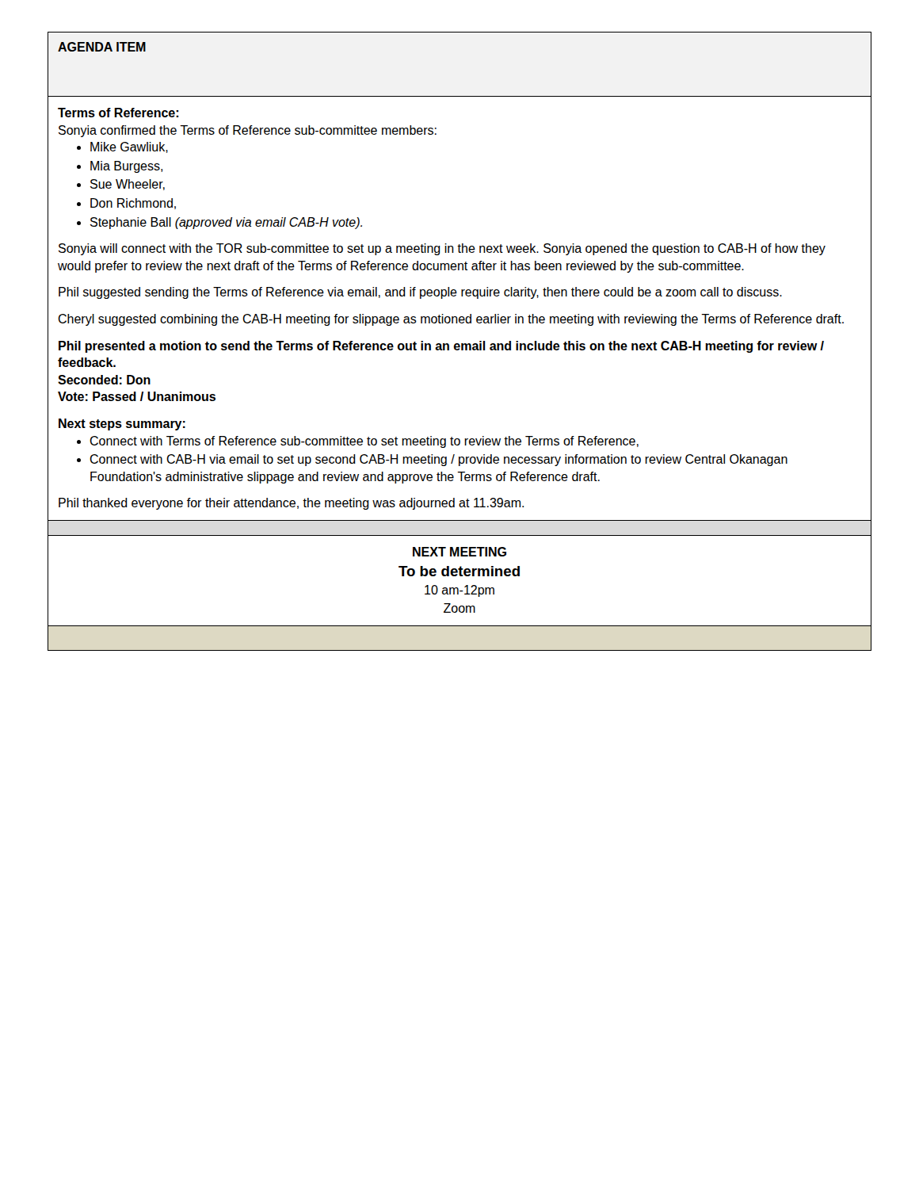| AGENDA ITEM |
| Terms of Reference: Sonyia confirmed the Terms of Reference sub-committee members: Mike Gawliuk, Mia Burgess, Sue Wheeler, Don Richmond, Stephanie Ball (approved via email CAB-H vote). Sonyia will connect with the TOR sub-committee to set up a meeting in the next week. Sonyia opened the question to CAB-H of how they would prefer to review the next draft of the Terms of Reference document after it has been reviewed by the sub-committee. Phil suggested sending the Terms of Reference via email, and if people require clarity, then there could be a zoom call to discuss. Cheryl suggested combining the CAB-H meeting for slippage as motioned earlier in the meeting with reviewing the Terms of Reference draft. Phil presented a motion to send the Terms of Reference out in an email and include this on the next CAB-H meeting for review / feedback. Seconded: Don Vote: Passed / Unanimous Next steps summary: Connect with Terms of Reference sub-committee to set meeting to review the Terms of Reference, Connect with CAB-H via email to set up second CAB-H meeting / provide necessary information to review Central Okanagan Foundation's administrative slippage and review and approve the Terms of Reference draft. Phil thanked everyone for their attendance, the meeting was adjourned at 11.39am. |
| NEXT MEETING To be determined 10 am-12pm Zoom |